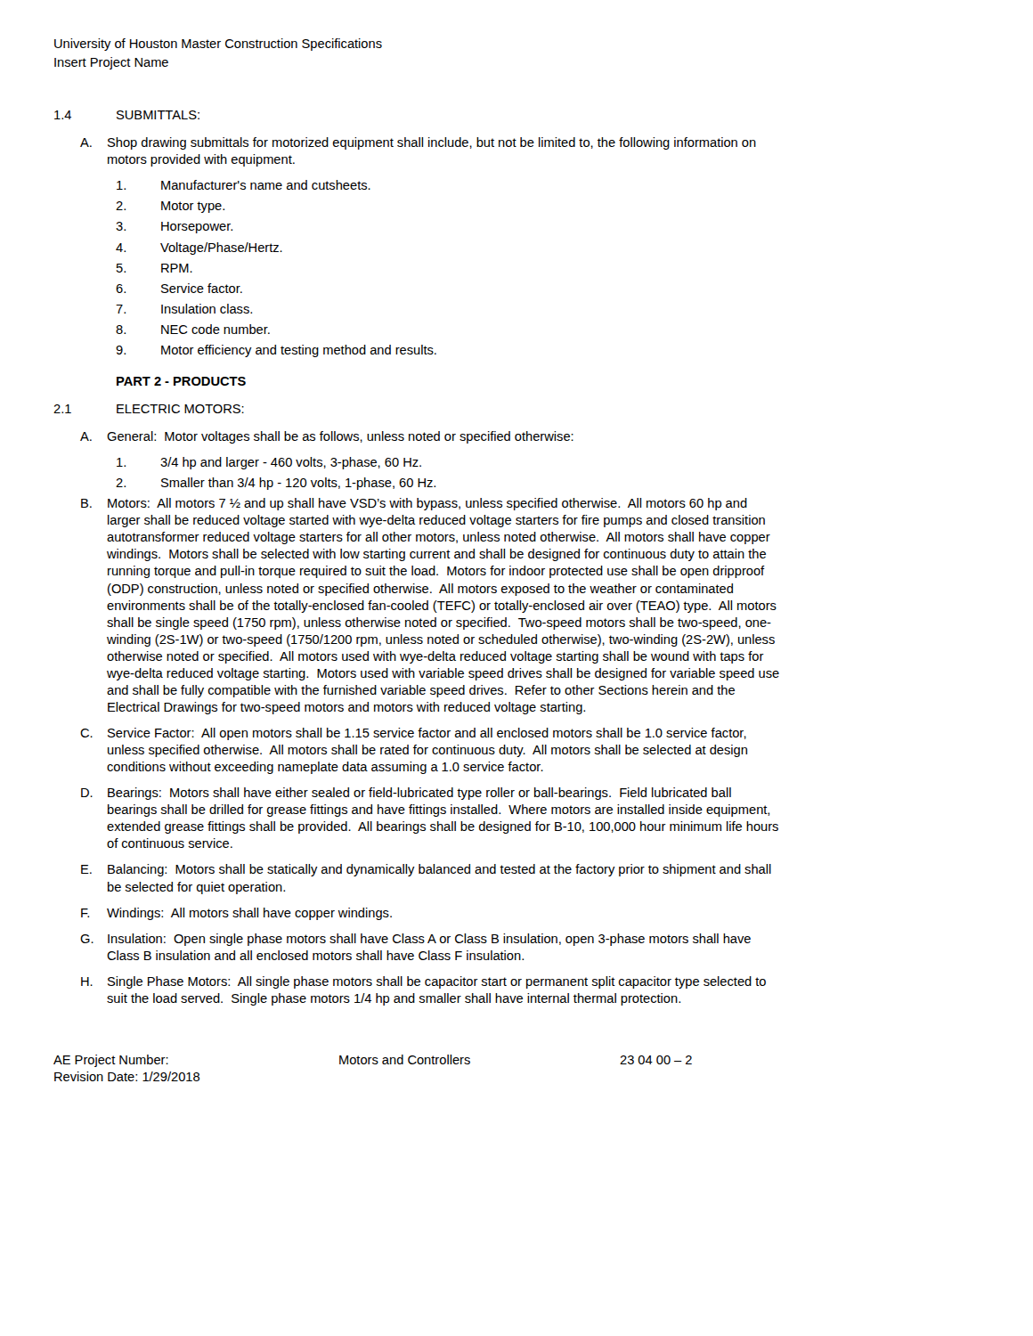University of Houston Master Construction Specifications
Insert Project Name
1.4
SUBMITTALS:
A.
Shop drawing submittals for motorized equipment shall include, but not be limited to, the following information on motors provided with equipment.
1.
Manufacturer's name and cutsheets.
2.
Motor type.
3.
Horsepower.
4.
Voltage/Phase/Hertz.
5.
RPM.
6.
Service factor.
7.
Insulation class.
8.
NEC code number.
9.
Motor efficiency and testing method and results.
PART 2 - PRODUCTS
2.1
ELECTRIC MOTORS:
A.
General: Motor voltages shall be as follows, unless noted or specified otherwise:
1.
3/4 hp and larger - 460 volts, 3-phase, 60 Hz.
2.
Smaller than 3/4 hp - 120 volts, 1-phase, 60 Hz.
B.
Motors: All motors 7 ½ and up shall have VSD’s with bypass, unless specified otherwise. All motors 60 hp and larger shall be reduced voltage started with wye-delta reduced voltage starters for fire pumps and closed transition autotransformer reduced voltage starters for all other motors, unless noted otherwise. All motors shall have copper windings. Motors shall be selected with low starting current and shall be designed for continuous duty to attain the running torque and pull-in torque required to suit the load. Motors for indoor protected use shall be open dripproof (ODP) construction, unless noted or specified otherwise. All motors exposed to the weather or contaminated environments shall be of the totally-enclosed fan-cooled (TEFC) or totally-enclosed air over (TEAO) type. All motors shall be single speed (1750 rpm), unless otherwise noted or specified. Two-speed motors shall be two-speed, one-winding (2S-1W) or two-speed (1750/1200 rpm, unless noted or scheduled otherwise), two-winding (2S-2W), unless otherwise noted or specified. All motors used with wye-delta reduced voltage starting shall be wound with taps for wye-delta reduced voltage starting. Motors used with variable speed drives shall be designed for variable speed use and shall be fully compatible with the furnished variable speed drives. Refer to other Sections herein and the Electrical Drawings for two-speed motors and motors with reduced voltage starting.
C.
Service Factor: All open motors shall be 1.15 service factor and all enclosed motors shall be 1.0 service factor, unless specified otherwise. All motors shall be rated for continuous duty. All motors shall be selected at design conditions without exceeding nameplate data assuming a 1.0 service factor.
D.
Bearings: Motors shall have either sealed or field-lubricated type roller or ball-bearings. Field lubricated ball bearings shall be drilled for grease fittings and have fittings installed. Where motors are installed inside equipment, extended grease fittings shall be provided. All bearings shall be designed for B-10, 100,000 hour minimum life hours of continuous service.
E.
Balancing: Motors shall be statically and dynamically balanced and tested at the factory prior to shipment and shall be selected for quiet operation.
F.
Windings: All motors shall have copper windings.
G.
Insulation: Open single phase motors shall have Class A or Class B insulation, open 3-phase motors shall have Class B insulation and all enclosed motors shall have Class F insulation.
H.
Single Phase Motors: All single phase motors shall be capacitor start or permanent split capacitor type selected to suit the load served. Single phase motors 1/4 hp and smaller shall have internal thermal protection.
AE Project Number:
Revision Date: 1/29/2018
Motors and Controllers
23 04 00 – 2